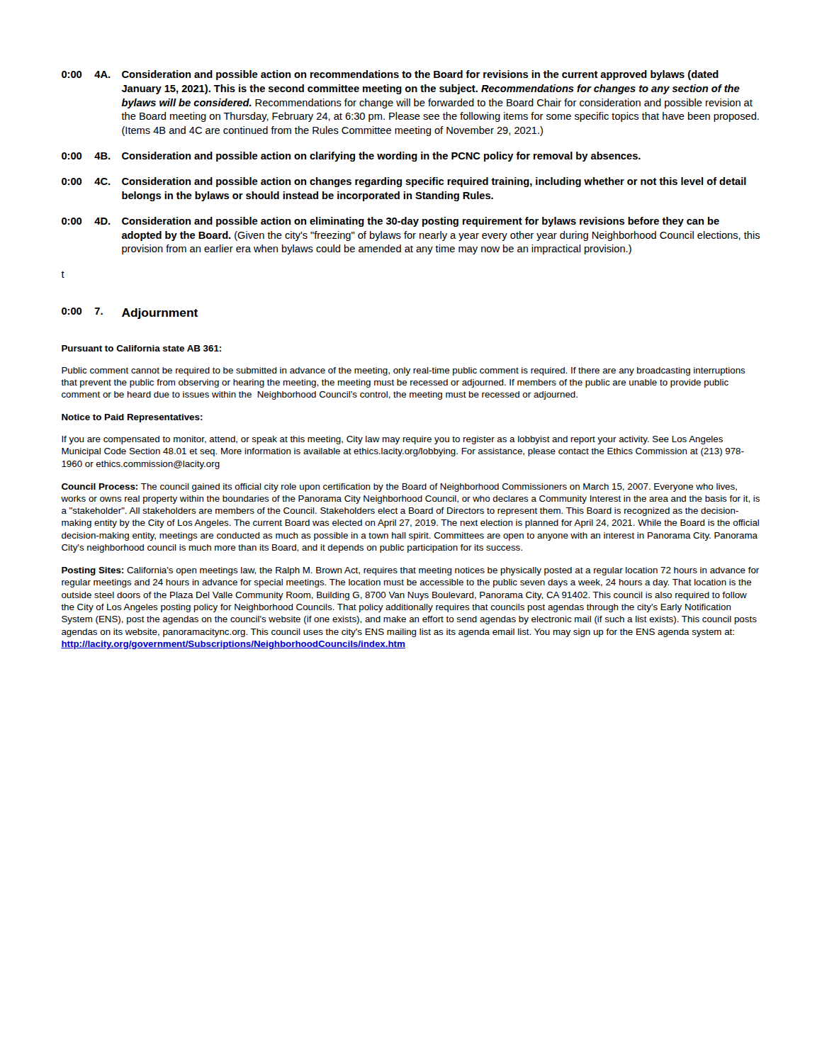0:00
4A.
Consideration and possible action on recommendations to the Board for revisions in the current approved bylaws (dated January 15, 2021). This is the second committee meeting on the subject. Recommendations for changes to any section of the bylaws will be considered. Recommendations for change will be forwarded to the Board Chair for consideration and possible revision at the Board meeting on Thursday, February 24, at 6:30 pm. Please see the following items for some specific topics that have been proposed. (Items 4B and 4C are continued from the Rules Committee meeting of November 29, 2021.)
0:00
4B.
Consideration and possible action on clarifying the wording in the PCNC policy for removal by absences.
0:00
4C.
Consideration and possible action on changes regarding specific required training, including whether or not this level of detail belongs in the bylaws or should instead be incorporated in Standing Rules.
0:00
4D.
Consideration and possible action on eliminating the 30-day posting requirement for bylaws revisions before they can be adopted by the Board. (Given the city's "freezing" of bylaws for nearly a year every other year during Neighborhood Council elections, this provision from an earlier era when bylaws could be amended at any time may now be an impractical provision.)
t
0:00
7.
Adjournment
Pursuant to California state AB 361:
Public comment cannot be required to be submitted in advance of the meeting, only real-time public comment is required. If there are any broadcasting interruptions that prevent the public from observing or hearing the meeting, the meeting must be recessed or adjourned. If members of the public are unable to provide public comment or be heard due to issues within the Neighborhood Council’s control, the meeting must be recessed or adjourned.
Notice to Paid Representatives:
If you are compensated to monitor, attend, or speak at this meeting, City law may require you to register as a lobbyist and report your activity. See Los Angeles Municipal Code Section 48.01 et seq. More information is available at ethics.lacity.org/lobbying. For assistance, please contact the Ethics Commission at (213) 978-1960 or ethics.commission@lacity.org
Council Process: The council gained its official city role upon certification by the Board of Neighborhood Commissioners on March 15, 2007. Everyone who lives, works or owns real property within the boundaries of the Panorama City Neighborhood Council, or who declares a Community Interest in the area and the basis for it, is a "stakeholder". All stakeholders are members of the Council. Stakeholders elect a Board of Directors to represent them. This Board is recognized as the decision-making entity by the City of Los Angeles. The current Board was elected on April 27, 2019. The next election is planned for April 24, 2021. While the Board is the official decision-making entity, meetings are conducted as much as possible in a town hall spirit. Committees are open to anyone with an interest in Panorama City. Panorama City's neighborhood council is much more than its Board, and it depends on public participation for its success.
Posting Sites: California's open meetings law, the Ralph M. Brown Act, requires that meeting notices be physically posted at a regular location 72 hours in advance for regular meetings and 24 hours in advance for special meetings. The location must be accessible to the public seven days a week, 24 hours a day. That location is the outside steel doors of the Plaza Del Valle Community Room, Building G, 8700 Van Nuys Boulevard, Panorama City, CA 91402. This council is also required to follow the City of Los Angeles posting policy for Neighborhood Councils. That policy additionally requires that councils post agendas through the city's Early Notification System (ENS), post the agendas on the council's website (if one exists), and make an effort to send agendas by electronic mail (if such a list exists). This council posts agendas on its website, panoramacitync.org. This council uses the city's ENS mailing list as its agenda email list. You may sign up for the ENS agenda system at:
http://lacity.org/government/Subscriptions/NeighborhoodCouncils/index.htm